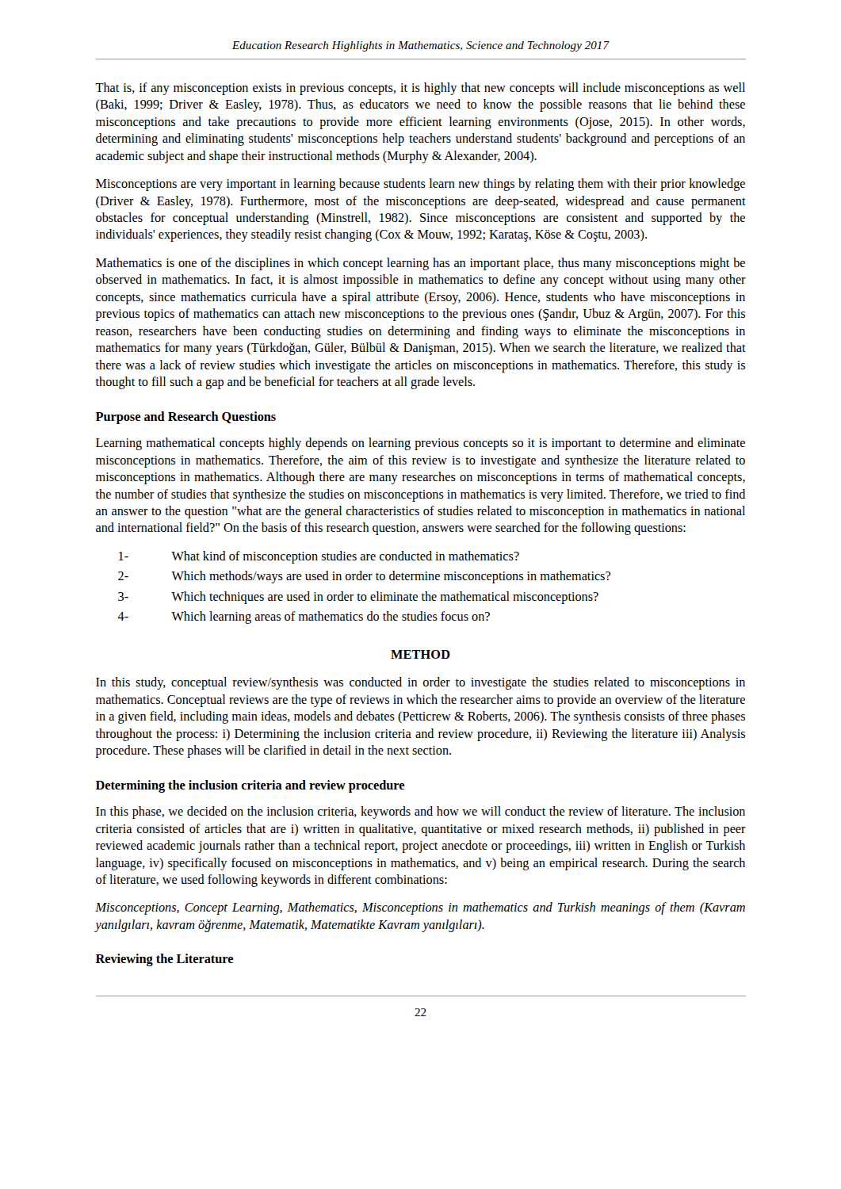Education Research Highlights in Mathematics, Science and Technology 2017
That is, if any misconception exists in previous concepts, it is highly that new concepts will include misconceptions as well (Baki, 1999; Driver & Easley, 1978). Thus, as educators we need to know the possible reasons that lie behind these misconceptions and take precautions to provide more efficient learning environments (Ojose, 2015). In other words, determining and eliminating students' misconceptions help teachers understand students' background and perceptions of an academic subject and shape their instructional methods (Murphy & Alexander, 2004).
Misconceptions are very important in learning because students learn new things by relating them with their prior knowledge (Driver & Easley, 1978). Furthermore, most of the misconceptions are deep-seated, widespread and cause permanent obstacles for conceptual understanding (Minstrell, 1982). Since misconceptions are consistent and supported by the individuals' experiences, they steadily resist changing (Cox & Mouw, 1992; Karataş, Köse & Coştu, 2003).
Mathematics is one of the disciplines in which concept learning has an important place, thus many misconceptions might be observed in mathematics. In fact, it is almost impossible in mathematics to define any concept without using many other concepts, since mathematics curricula have a spiral attribute (Ersoy, 2006). Hence, students who have misconceptions in previous topics of mathematics can attach new misconceptions to the previous ones (Şandır, Ubuz & Argün, 2007). For this reason, researchers have been conducting studies on determining and finding ways to eliminate the misconceptions in mathematics for many years (Türkdoğan, Güler, Bülbül & Danişman, 2015). When we search the literature, we realized that there was a lack of review studies which investigate the articles on misconceptions in mathematics. Therefore, this study is thought to fill such a gap and be beneficial for teachers at all grade levels.
Purpose and Research Questions
Learning mathematical concepts highly depends on learning previous concepts so it is important to determine and eliminate misconceptions in mathematics. Therefore, the aim of this review is to investigate and synthesize the literature related to misconceptions in mathematics. Although there are many researches on misconceptions in terms of mathematical concepts, the number of studies that synthesize the studies on misconceptions in mathematics is very limited. Therefore, we tried to find an answer to the question "what are the general characteristics of studies related to misconception in mathematics in national and international field?" On the basis of this research question, answers were searched for the following questions:
1-What kind of misconception studies are conducted in mathematics?
2-Which methods/ways are used in order to determine misconceptions in mathematics?
3-Which techniques are used in order to eliminate the mathematical misconceptions?
4-Which learning areas of mathematics do the studies focus on?
METHOD
In this study, conceptual review/synthesis was conducted in order to investigate the studies related to misconceptions in mathematics. Conceptual reviews are the type of reviews in which the researcher aims to provide an overview of the literature in a given field, including main ideas, models and debates (Petticrew & Roberts, 2006). The synthesis consists of three phases throughout the process: i) Determining the inclusion criteria and review procedure, ii) Reviewing the literature iii) Analysis procedure. These phases will be clarified in detail in the next section.
Determining the inclusion criteria and review procedure
In this phase, we decided on the inclusion criteria, keywords and how we will conduct the review of literature. The inclusion criteria consisted of articles that are i) written in qualitative, quantitative or mixed research methods, ii) published in peer reviewed academic journals rather than a technical report, project anecdote or proceedings, iii) written in English or Turkish language, iv) specifically focused on misconceptions in mathematics, and v) being an empirical research. During the search of literature, we used following keywords in different combinations:
Misconceptions, Concept Learning, Mathematics, Misconceptions in mathematics and Turkish meanings of them (Kavram yanılgıları, kavram öğrenme, Matematik, Matematikte Kavram yanılgıları).
Reviewing the Literature
22